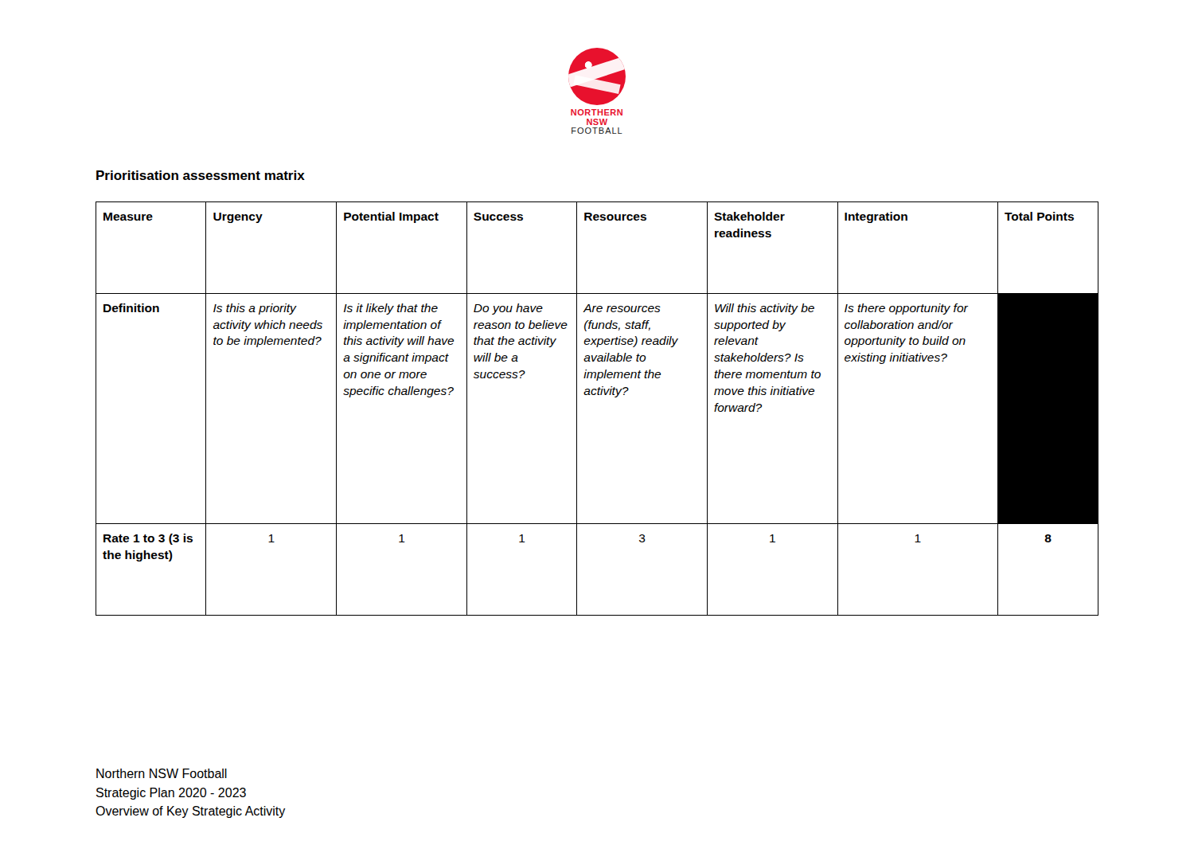NORTHERN
NSW
FOOTBALL
Prioritisation assessment matrix
| Measure | Urgency | Potential Impact | Success | Resources | Stakeholder readiness | Integration | Total Points |
| --- | --- | --- | --- | --- | --- | --- | --- |
| Definition | Is this a priority activity which needs to be implemented? | Is it likely that the implementation of this activity will have a significant impact on one or more specific challenges? | Do you have reason to believe that the activity will be a success? | Are resources (funds, staff, expertise) readily available to implement the activity? | Will this activity be supported by relevant stakeholders? Is there momentum to move this initiative forward? | Is there opportunity for collaboration and/or opportunity to build on existing initiatives? | |
| Rate 1 to 3 (3 is the highest) | 1 | 1 | 1 | 3 | 1 | 1 | 8 |
Northern NSW Football
Strategic Plan 2020 - 2023
Overview of Key Strategic Activity